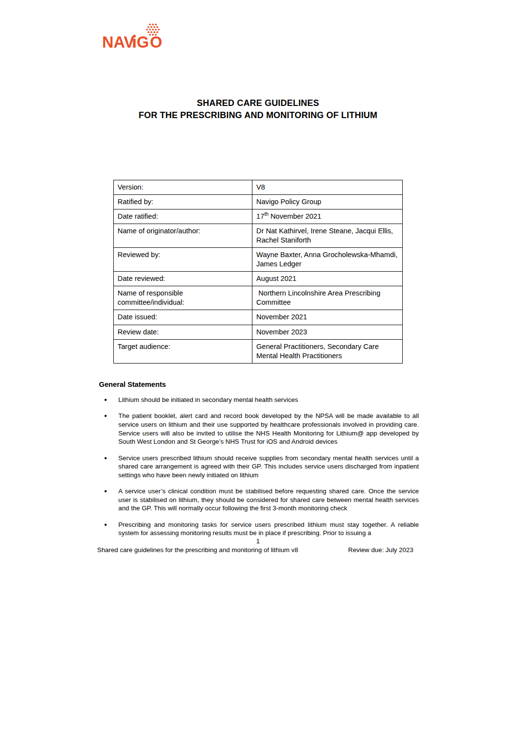NAV G O
SHARED CARE GUIDELINES
FOR THE PRESCRIBING AND MONITORING OF LITHIUM
| Version: | V8 |
| Ratified by: | Navigo Policy Group |
| Date ratified: | 17 th November 2021 |
| Name of originator/author: | Dr Nat Kathirvel, Irene Steane, Jacqui Ellis, Rachel Staniforth |
| Reviewed by: | Wayne Baxter, Anna Grocholewska-Mhamdi, James Ledger |
| Date reviewed: | August 2021 |
| Name of responsible committee/individual: | Northern Lincolnshire Area Prescribing Committee |
| Date issued: | November 2021 |
| Review date: | November 2023 |
| Target audience: | General Practitioners, Secondary Care Mental Health Practitioners |
General Statements
Lithium should be initiated in secondary mental health services
The patient booklet, alert card and record book developed by the NPSA will be made available to all service users on lithium and their use supported by healthcare professionals involved in providing care. Service users will also be invited to utilise the NHS Health Monitoring for Lithium@ app developed by South West London and St George’s NHS Trust for iOS and Android devices
Service users prescribed lithium should receive supplies from secondary mental health services until a shared care arrangement is agreed with their GP. This includes service users discharged from inpatient settings who have been newly initiated on lithium
A service user’s clinical condition must be stabilised before requesting shared care. Once the service user is stabilised on lithium, they should be considered for shared care between mental health services and the GP. This will normally occur following the first 3-month monitoring check
Prescribing and monitoring tasks for service users prescribed lithium must stay together. A reliable system for assessing monitoring results must be in place if prescribing. Prior to issuing a
1
Shared care guidelines for the prescribing and monitoring of lithium v8
Review due: July 2023